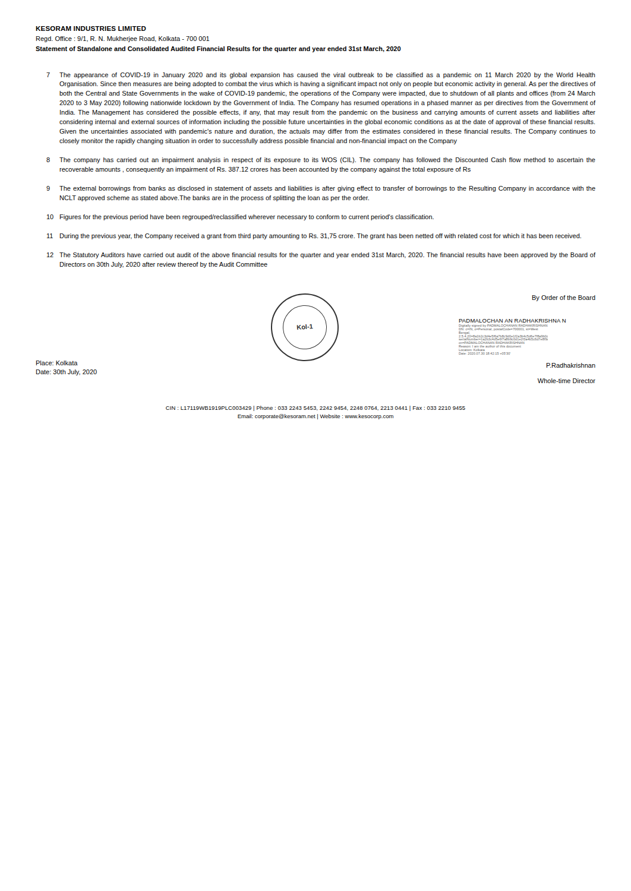KESORAM INDUSTRIES LIMITED
Regd. Office : 9/1, R. N. Mukherjee Road, Kolkata - 700 001
Statement of Standalone and Consolidated Audited Financial Results for the quarter and year ended 31st March, 2020
The appearance of COVID-19 in January 2020 and its global expansion has caused the viral outbreak to be classified as a pandemic on 11 March 2020 by the World Health Organisation. Since then measures are being adopted to combat the virus which is having a significant impact not only on people but economic activity in general. As per the directives of both the Central and State Governments in the wake of COVID-19 pandemic, the operations of the Company were impacted, due to shutdown of all plants and offices (from 24 March 2020 to 3 May 2020) following nationwide lockdown by the Government of India. The Company has resumed operations in a phased manner as per directives from the Government of India. The Management has considered the possible effects, if any, that may result from the pandemic on the business and carrying amounts of current assets and liabilities after considering internal and external sources of information including the possible future uncertainties in the global economic conditions as at the date of approval of these financial results. Given the uncertainties associated with pandemic's nature and duration, the actuals may differ from the estimates considered in these financial results. The Company continues to closely monitor the rapidly changing situation in order to successfully address possible financial and non-financial impact on the Company
The company has carried out an impairment analysis in respect of its exposure to its WOS (CIL). The company has followed the Discounted Cash flow method to ascertain the recoverable amounts , consequently an impairment of Rs. 387.12 crores has been accounted by the company against the total exposure of Rs
The external borrowings from banks as disclosed in statement of assets and liabilities is after giving effect to transfer of borrowings to the Resulting Company in accordance with the NCLT approved scheme as stated above.The banks are in the process of splitting the loan as per the order.
Figures for the previous period have been regrouped/reclassified wherever necessary to conform to current period's classification.
During the previous year, the Company received a grant from third party amounting to Rs. 31,75 crore. The grant has been netted off with related cost for which it has been received.
The Statutory Auditors have carried out audit of the above financial results for the quarter and year ended 31st March, 2020. The financial results have been approved by the Board of Directors on 30th July, 2020 after review thereof by the Audit Committee
By Order of the Board
PADMALOCHAN AN RADHAKRISHNA N Digitally signed by PADMALOCHANAN RADHAKRISHNAN
DN: c=IN, o=Personal, postalCode=700001, st=West Bengal,
2.5.4.20=8a1b2c3d4e5f6a7b8c9d0e1f2a3b4c5d6e7f8a9b0c1d2e3f,
serialNumber=1a2b3c4d5e6f7a8b9c0d1e2f3a4b5c6d7e8f9a0b,
cn=PADMALOCHANAN RADHAKRISHNAN
Reason: I am the author of this document
Location: Kolkata
Date: 2020.07.30 18:42:15 +05'30'
P.Radhakrishnan
Whole-time Director
Kol-1
Place: Kolkata
Date: 30th July, 2020
CIN : L17119WB1919PLC003429 | Phone : 033 2243 5453, 2242 9454, 2248 0764, 2213 0441 | Fax : 033 2210 9455
Email: corporate@kesoram.net | Website : www.kesocorp.com